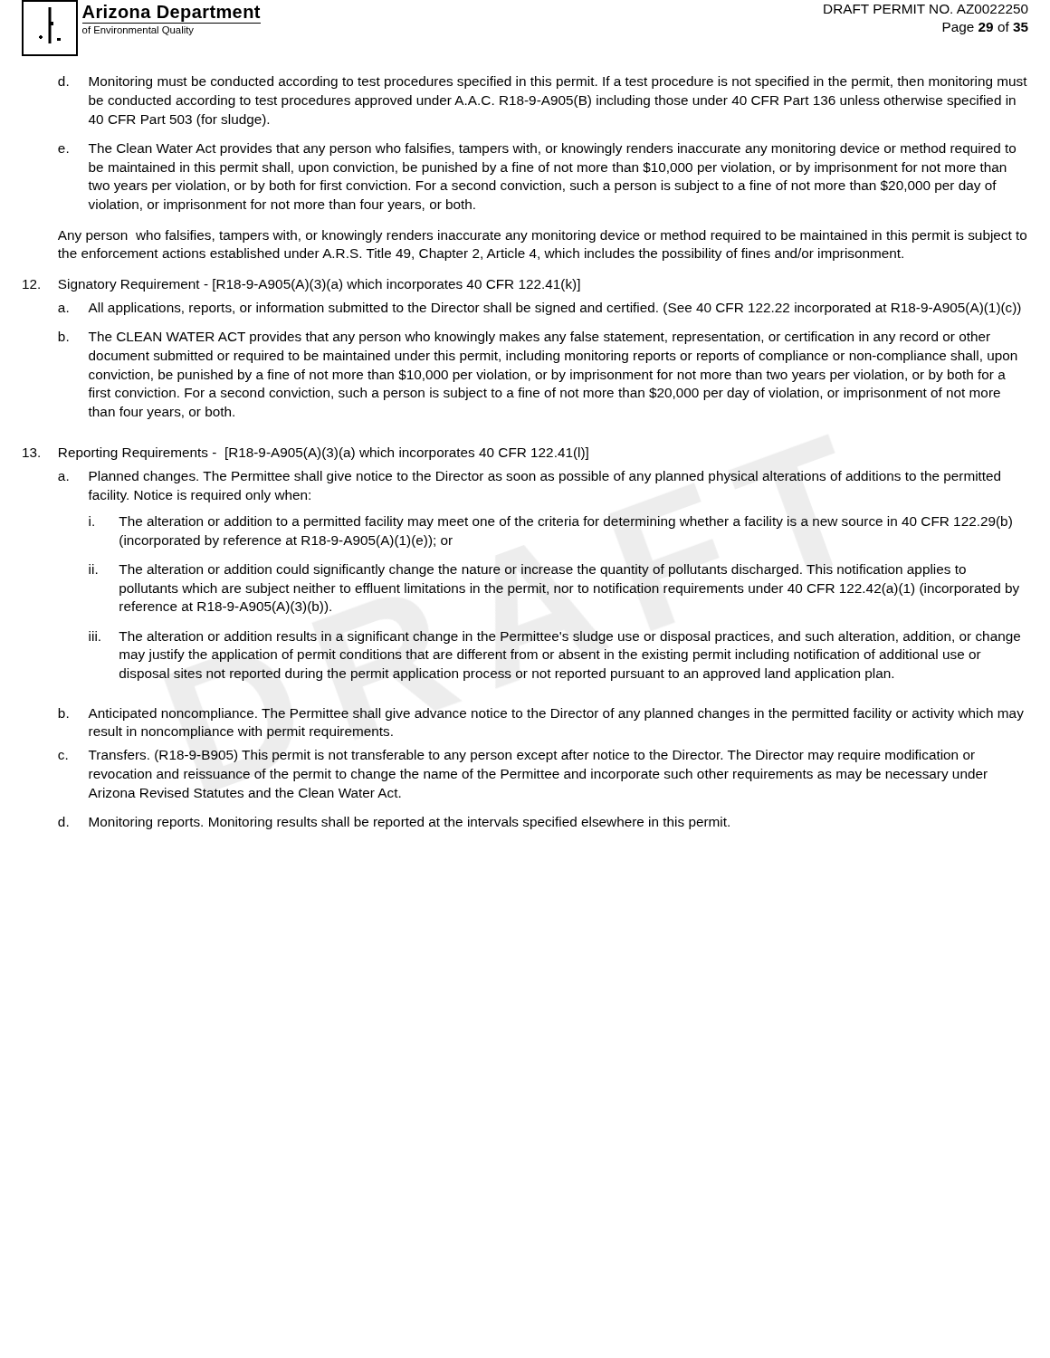DRAFT
Arizona Department of Environmental Quality
DRAFT PERMIT NO. AZ0022250
Page 29 of 35
d. Monitoring must be conducted according to test procedures specified in this permit. If a test procedure is not specified in the permit, then monitoring must be conducted according to test procedures approved under A.A.C. R18-9-A905(B) including those under 40 CFR Part 136 unless otherwise specified in 40 CFR Part 503 (for sludge).
e. The Clean Water Act provides that any person who falsifies, tampers with, or knowingly renders inaccurate any monitoring device or method required to be maintained in this permit shall, upon conviction, be punished by a fine of not more than $10,000 per violation, or by imprisonment for not more than two years per violation, or by both for first conviction. For a second conviction, such a person is subject to a fine of not more than $20,000 per day of violation, or imprisonment for not more than four years, or both.
Any person who falsifies, tampers with, or knowingly renders inaccurate any monitoring device or method required to be maintained in this permit is subject to the enforcement actions established under A.R.S. Title 49, Chapter 2, Article 4, which includes the possibility of fines and/or imprisonment.
12.
Signatory Requirement - [R18-9-A905(A)(3)(a) which incorporates 40 CFR 122.41(k)]
a. All applications, reports, or information submitted to the Director shall be signed and certified. (See 40 CFR 122.22 incorporated at R18-9-A905(A)(1)(c))
b. The CLEAN WATER ACT provides that any person who knowingly makes any false statement, representation, or certification in any record or other document submitted or required to be maintained under this permit, including monitoring reports or reports of compliance or non-compliance shall, upon conviction, be punished by a fine of not more than $10,000 per violation, or by imprisonment for not more than two years per violation, or by both for a first conviction. For a second conviction, such a person is subject to a fine of not more than $20,000 per day of violation, or imprisonment of not more than four years, or both.
13.
Reporting Requirements - [R18-9-A905(A)(3)(a) which incorporates 40 CFR 122.41(l)]
a.
Planned changes. The Permittee shall give notice to the Director as soon as possible of any planned physical alterations of additions to the permitted facility. Notice is required only when:
i. The alteration or addition to a permitted facility may meet one of the criteria for determining whether a facility is a new source in 40 CFR 122.29(b) (incorporated by reference at R18-9-A905(A)(1)(e)); or
ii. The alteration or addition could significantly change the nature or increase the quantity of pollutants discharged. This notification applies to pollutants which are subject neither to effluent limitations in the permit, nor to notification requirements under 40 CFR 122.42(a)(1) (incorporated by reference at R18-9-A905(A)(3)(b)).
iii. The alteration or addition results in a significant change in the Permittee's sludge use or disposal practices, and such alteration, addition, or change may justify the application of permit conditions that are different from or absent in the existing permit including notification of additional use or disposal sites not reported during the permit application process or not reported pursuant to an approved land application plan.
b. Anticipated noncompliance. The Permittee shall give advance notice to the Director of any planned changes in the permitted facility or activity which may result in noncompliance with permit requirements.
c. Transfers. (R18-9-B905) This permit is not transferable to any person except after notice to the Director. The Director may require modification or revocation and reissuance of the permit to change the name of the Permittee and incorporate such other requirements as may be necessary under Arizona Revised Statutes and the Clean Water Act.
d. Monitoring reports. Monitoring results shall be reported at the intervals specified elsewhere in this permit.